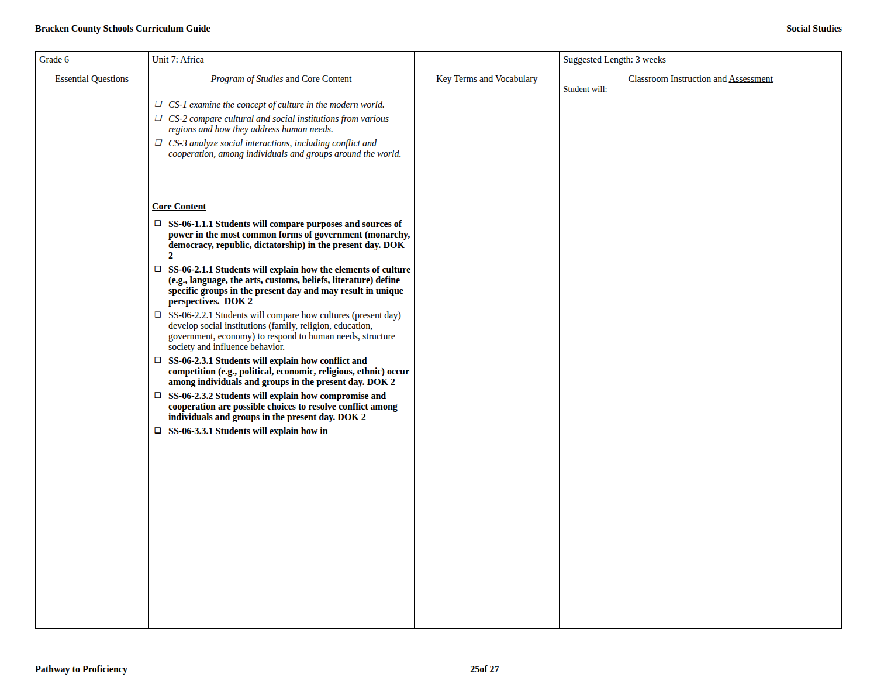Bracken County Schools Curriculum Guide
Social Studies
| Grade 6 | Unit 7: Africa | | Suggested Length: 3 weeks |
| Essential Questions | Program of Studies and Core Content | Key Terms and Vocabulary | Classroom Instruction and Assessment Student will: |
| | CS-1 examine the concept of culture in the modern world. CS-2 compare cultural and social institutions from various regions and how they address human needs. CS-3 analyze social interactions, including conflict and cooperation, among individuals and groups around the world. Core Content SS-06-1.1.1 Students will compare purposes and sources of power in the most common forms of government (monarchy, democracy, republic, dictatorship) in the present day. DOK 2 SS-06-2.1.1 Students will explain how the elements of culture (e.g., language, the arts, customs, beliefs, literature) define specific groups in the present day and may result in unique perspectives. DOK 2 SS-06-2.2.1 Students will compare how cultures (present day) develop social institutions (family, religion, education, government, economy) to respond to human needs, structure society and influence behavior. SS-06-2.3.1 Students will explain how conflict and competition (e.g., political, economic, religious, ethnic) occur among individuals and groups in the present day. DOK 2 SS-06-2.3.2 Students will explain how compromise and cooperation are possible choices to resolve conflict among individuals and groups in the present day. DOK 2 SS-06-3.3.1 Students will explain how in | | |
Pathway to Proficiency
25of 27